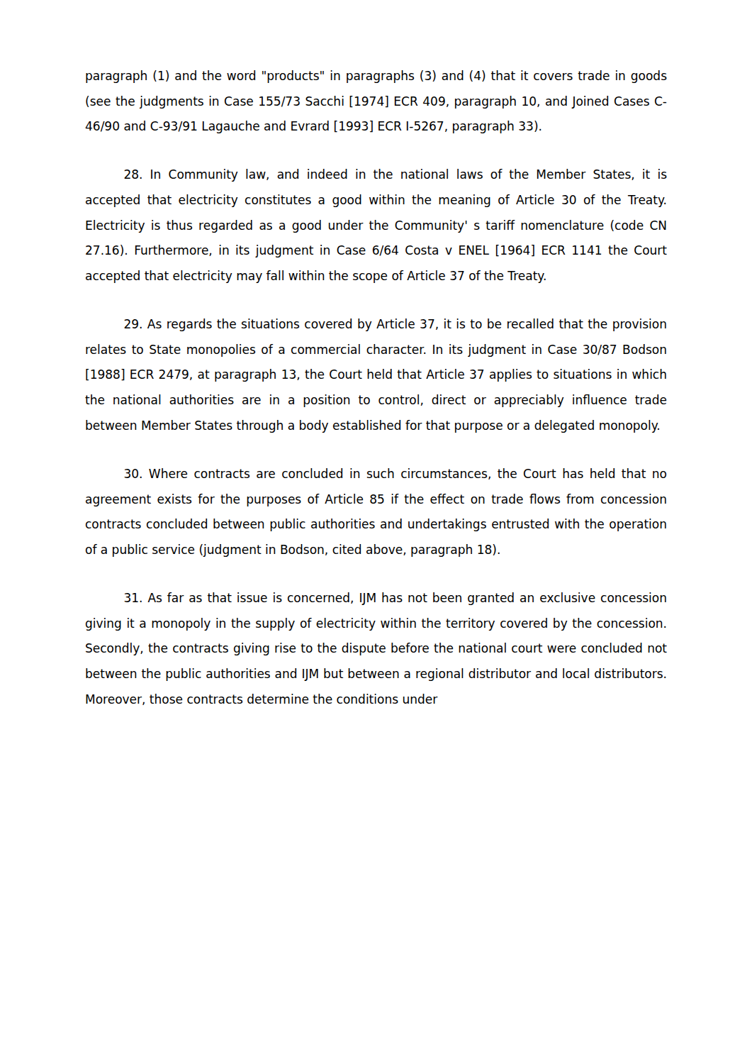paragraph (1) and the word "products" in paragraphs (3) and (4) that it covers trade in goods (see the judgments in Case 155/73 Sacchi [1974] ECR 409, paragraph 10, and Joined Cases C-46/90 and C-93/91 Lagauche and Evrard [1993] ECR I-5267, paragraph 33).
28. In Community law, and indeed in the national laws of the Member States, it is accepted that electricity constitutes a good within the meaning of Article 30 of the Treaty. Electricity is thus regarded as a good under the Community' s tariff nomenclature (code CN 27.16). Furthermore, in its judgment in Case 6/64 Costa v ENEL [1964] ECR 1141 the Court accepted that electricity may fall within the scope of Article 37 of the Treaty.
29. As regards the situations covered by Article 37, it is to be recalled that the provision relates to State monopolies of a commercial character. In its judgment in Case 30/87 Bodson [1988] ECR 2479, at paragraph 13, the Court held that Article 37 applies to situations in which the national authorities are in a position to control, direct or appreciably influence trade between Member States through a body established for that purpose or a delegated monopoly.
30. Where contracts are concluded in such circumstances, the Court has held that no agreement exists for the purposes of Article 85 if the effect on trade flows from concession contracts concluded between public authorities and undertakings entrusted with the operation of a public service (judgment in Bodson, cited above, paragraph 18).
31. As far as that issue is concerned, IJM has not been granted an exclusive concession giving it a monopoly in the supply of electricity within the territory covered by the concession. Secondly, the contracts giving rise to the dispute before the national court were concluded not between the public authorities and IJM but between a regional distributor and local distributors. Moreover, those contracts determine the conditions under